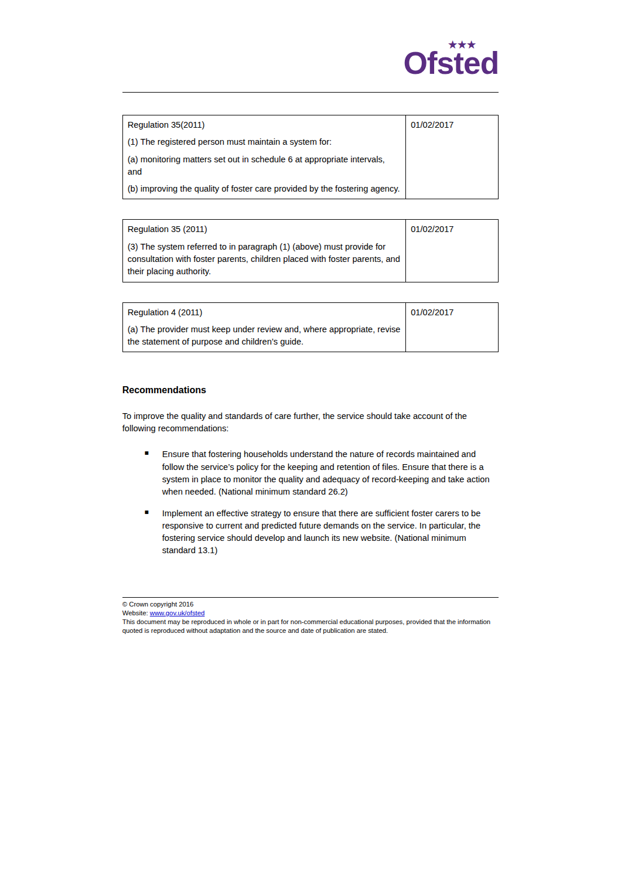★★★
Ofsted
| Regulation 35(2011) (1) The registered person must maintain a system for: (a) monitoring matters set out in schedule 6 at appropriate intervals, and (b) improving the quality of foster care provided by the fostering agency. | 01/02/2017 |
| Regulation 35 (2011) (3) The system referred to in paragraph (1) (above) must provide for consultation with foster parents, children placed with foster parents, and their placing authority. | 01/02/2017 |
| Regulation 4 (2011) (a) The provider must keep under review and, where appropriate, revise the statement of purpose and children’s guide. | 01/02/2017 |
Recommendations
To improve the quality and standards of care further, the service should take account of the following recommendations:
Ensure that fostering households understand the nature of records maintained and follow the service’s policy for the keeping and retention of files. Ensure that there is a system in place to monitor the quality and adequacy of record-keeping and take action when needed. (National minimum standard 26.2)
Implement an effective strategy to ensure that there are sufficient foster carers to be responsive to current and predicted future demands on the service. In particular, the fostering service should develop and launch its new website. (National minimum standard 13.1)
© Crown copyright 2016
Website: www.gov.uk/ofsted
This document may be reproduced in whole or in part for non-commercial educational purposes, provided that the information quoted is reproduced without adaptation and the source and date of publication are stated.